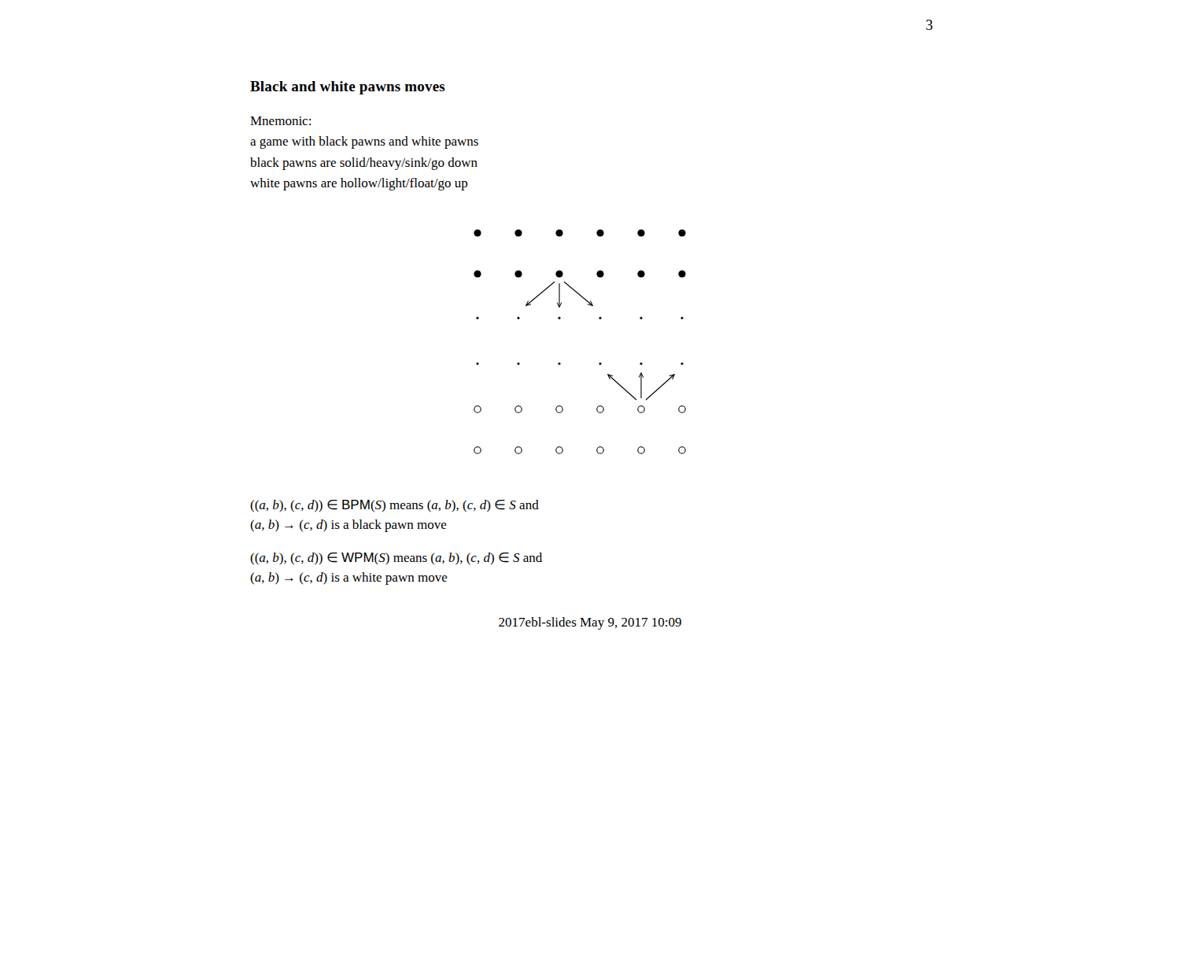3
Black and white pawns moves
Mnemonic:
a game with black pawns and white pawns
black pawns are solid/heavy/sink/go down
white pawns are hollow/light/float/go up
((a, b), (c, d)) ∈ BPM(S) means (a, b), (c, d) ∈ S and
(a, b) → (c, d) is a black pawn move
((a, b), (c, d)) ∈ WPM(S) means (a, b), (c, d) ∈ S and
(a, b) → (c, d) is a white pawn move
2017ebl-slides May 9, 2017 10:09